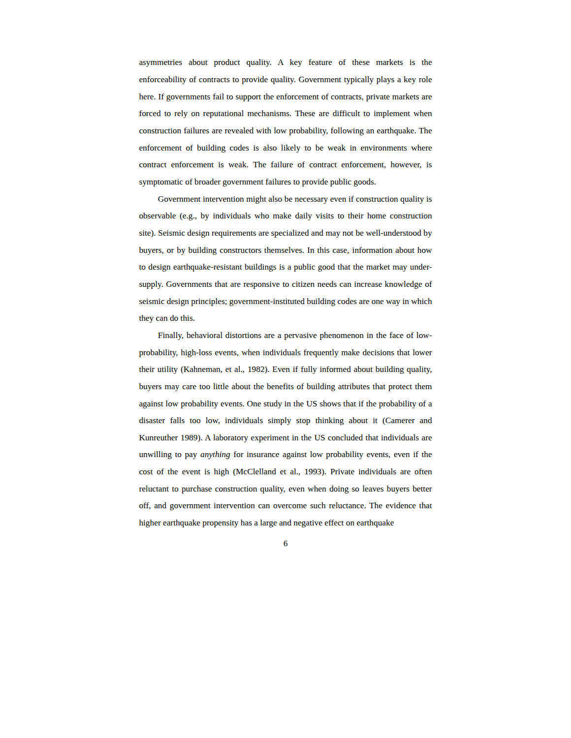asymmetries about product quality. A key feature of these markets is the enforceability of contracts to provide quality. Government typically plays a key role here. If governments fail to support the enforcement of contracts, private markets are forced to rely on reputational mechanisms. These are difficult to implement when construction failures are revealed with low probability, following an earthquake. The enforcement of building codes is also likely to be weak in environments where contract enforcement is weak. The failure of contract enforcement, however, is symptomatic of broader government failures to provide public goods.
Government intervention might also be necessary even if construction quality is observable (e.g., by individuals who make daily visits to their home construction site). Seismic design requirements are specialized and may not be well-understood by buyers, or by building constructors themselves. In this case, information about how to design earthquake-resistant buildings is a public good that the market may under-supply. Governments that are responsive to citizen needs can increase knowledge of seismic design principles; government-instituted building codes are one way in which they can do this.
Finally, behavioral distortions are a pervasive phenomenon in the face of low-probability, high-loss events, when individuals frequently make decisions that lower their utility (Kahneman, et al., 1982). Even if fully informed about building quality, buyers may care too little about the benefits of building attributes that protect them against low probability events. One study in the US shows that if the probability of a disaster falls too low, individuals simply stop thinking about it (Camerer and Kunreuther 1989). A laboratory experiment in the US concluded that individuals are unwilling to pay anything for insurance against low probability events, even if the cost of the event is high (McClelland et al., 1993). Private individuals are often reluctant to purchase construction quality, even when doing so leaves buyers better off, and government intervention can overcome such reluctance. The evidence that higher earthquake propensity has a large and negative effect on earthquake
6